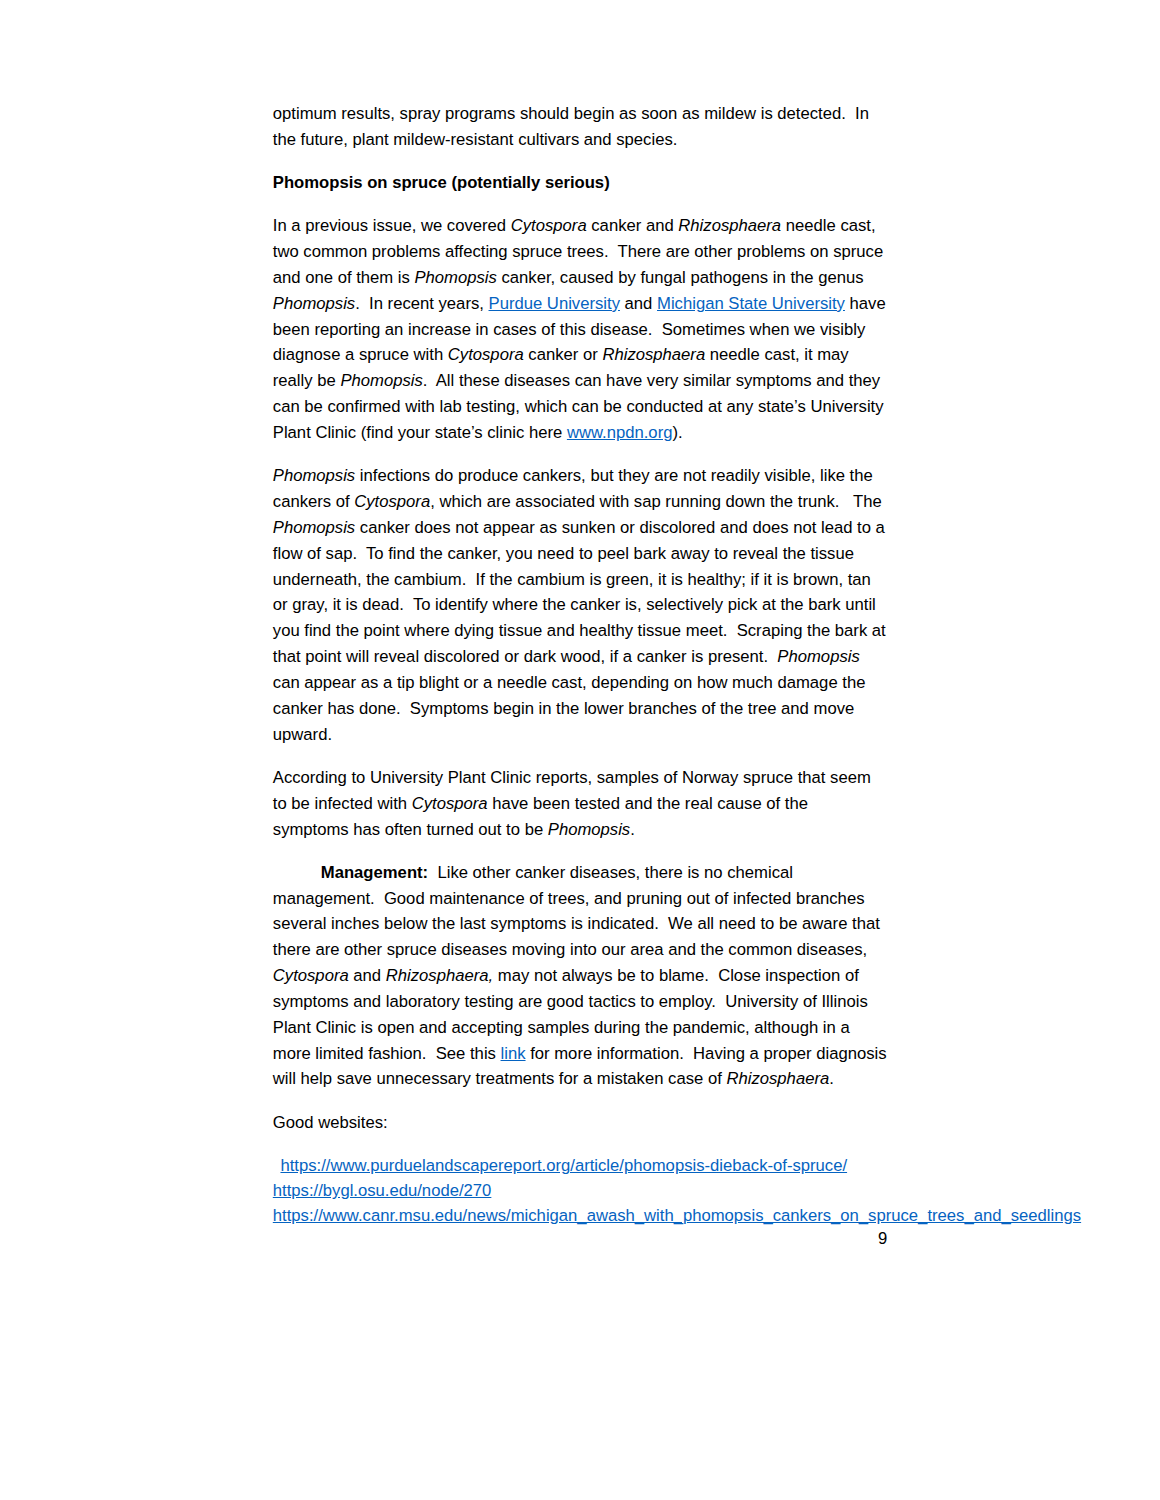optimum results, spray programs should begin as soon as mildew is detected. In the future, plant mildew-resistant cultivars and species.
Phomopsis on spruce (potentially serious)
In a previous issue, we covered Cytospora canker and Rhizosphaera needle cast, two common problems affecting spruce trees. There are other problems on spruce and one of them is Phomopsis canker, caused by fungal pathogens in the genus Phomopsis. In recent years, Purdue University and Michigan State University have been reporting an increase in cases of this disease. Sometimes when we visibly diagnose a spruce with Cytospora canker or Rhizosphaera needle cast, it may really be Phomopsis. All these diseases can have very similar symptoms and they can be confirmed with lab testing, which can be conducted at any state’s University Plant Clinic (find your state’s clinic here www.npdn.org).
Phomopsis infections do produce cankers, but they are not readily visible, like the cankers of Cytospora, which are associated with sap running down the trunk. The Phomopsis canker does not appear as sunken or discolored and does not lead to a flow of sap. To find the canker, you need to peel bark away to reveal the tissue underneath, the cambium. If the cambium is green, it is healthy; if it is brown, tan or gray, it is dead. To identify where the canker is, selectively pick at the bark until you find the point where dying tissue and healthy tissue meet. Scraping the bark at that point will reveal discolored or dark wood, if a canker is present. Phomopsis can appear as a tip blight or a needle cast, depending on how much damage the canker has done. Symptoms begin in the lower branches of the tree and move upward.
According to University Plant Clinic reports, samples of Norway spruce that seem to be infected with Cytospora have been tested and the real cause of the symptoms has often turned out to be Phomopsis.
Management: Like other canker diseases, there is no chemical management. Good maintenance of trees, and pruning out of infected branches several inches below the last symptoms is indicated. We all need to be aware that there are other spruce diseases moving into our area and the common diseases, Cytospora and Rhizosphaera, may not always be to blame. Close inspection of symptoms and laboratory testing are good tactics to employ. University of Illinois Plant Clinic is open and accepting samples during the pandemic, although in a more limited fashion. See this link for more information. Having a proper diagnosis will help save unnecessary treatments for a mistaken case of Rhizosphaera.
Good websites:
https://www.purduelandscapereport.org/article/phomopsis-dieback-of-spruce/ https://bygl.osu.edu/node/270 https://www.canr.msu.edu/news/michigan_awash_with_phomopsis_cankers_on_spruce_trees_and_seedlings
9